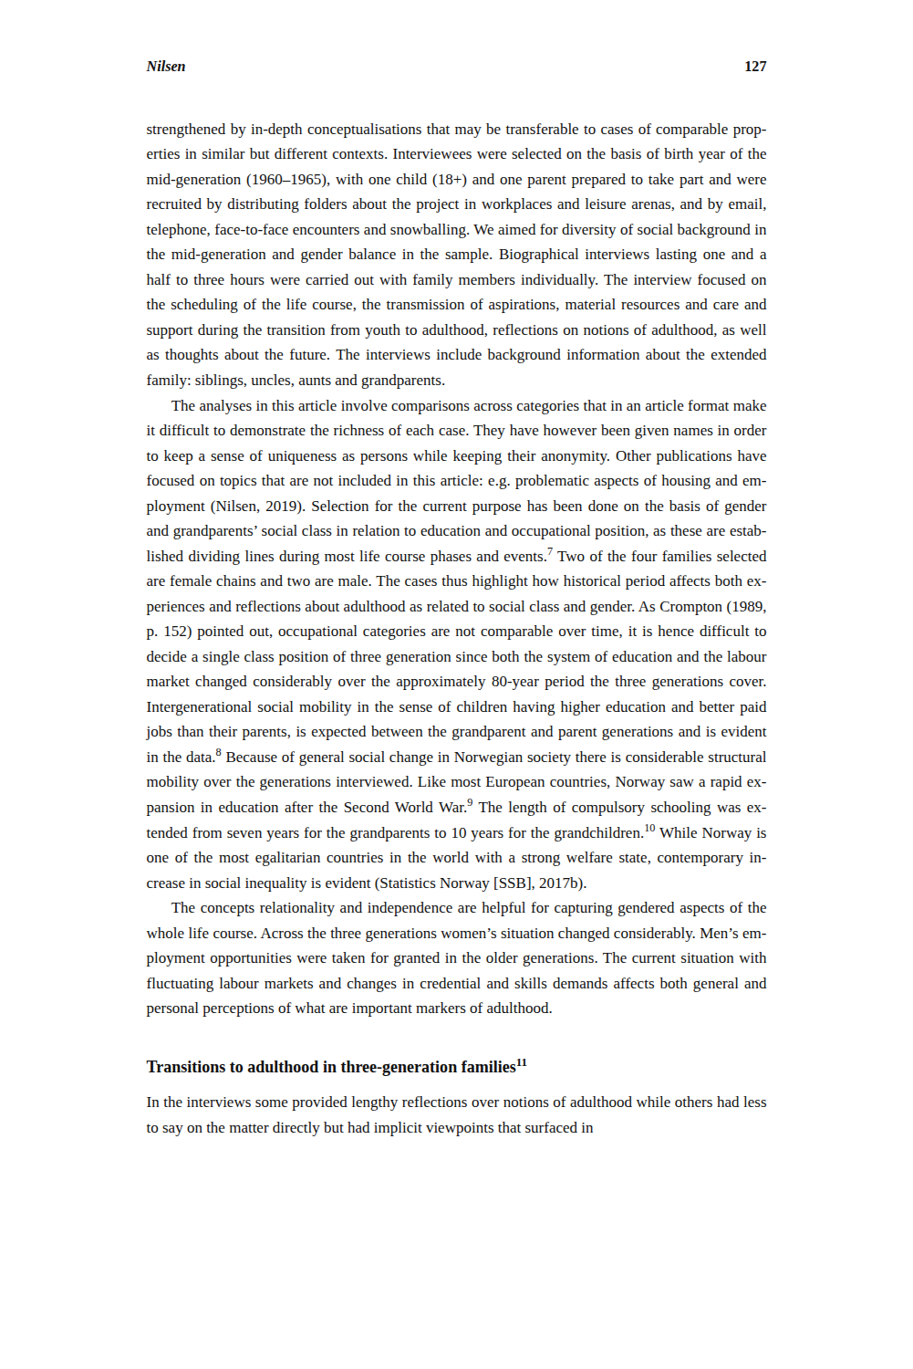Nilsen 127
strengthened by in-depth conceptualisations that may be transferable to cases of comparable properties in similar but different contexts. Interviewees were selected on the basis of birth year of the mid-generation (1960–1965), with one child (18+) and one parent prepared to take part and were recruited by distributing folders about the project in workplaces and leisure arenas, and by email, telephone, face-to-face encounters and snowballing. We aimed for diversity of social background in the mid-generation and gender balance in the sample. Biographical interviews lasting one and a half to three hours were carried out with family members individually. The interview focused on the scheduling of the life course, the transmission of aspirations, material resources and care and support during the transition from youth to adulthood, reflections on notions of adulthood, as well as thoughts about the future. The interviews include background information about the extended family: siblings, uncles, aunts and grandparents.
The analyses in this article involve comparisons across categories that in an article format make it difficult to demonstrate the richness of each case. They have however been given names in order to keep a sense of uniqueness as persons while keeping their anonymity. Other publications have focused on topics that are not included in this article: e.g. problematic aspects of housing and employment (Nilsen, 2019). Selection for the current purpose has been done on the basis of gender and grandparents’ social class in relation to education and occupational position, as these are established dividing lines during most life course phases and events.7 Two of the four families selected are female chains and two are male. The cases thus highlight how historical period affects both experiences and reflections about adulthood as related to social class and gender. As Crompton (1989, p. 152) pointed out, occupational categories are not comparable over time, it is hence difficult to decide a single class position of three generation since both the system of education and the labour market changed considerably over the approximately 80-year period the three generations cover. Intergenerational social mobility in the sense of children having higher education and better paid jobs than their parents, is expected between the grandparent and parent generations and is evident in the data.8 Because of general social change in Norwegian society there is considerable structural mobility over the generations interviewed. Like most European countries, Norway saw a rapid expansion in education after the Second World War.9 The length of compulsory schooling was extended from seven years for the grandparents to 10 years for the grandchildren.10 While Norway is one of the most egalitarian countries in the world with a strong welfare state, contemporary increase in social inequality is evident (Statistics Norway [SSB], 2017b).
The concepts relationality and independence are helpful for capturing gendered aspects of the whole life course. Across the three generations women’s situation changed considerably. Men’s employment opportunities were taken for granted in the older generations. The current situation with fluctuating labour markets and changes in credential and skills demands affects both general and personal perceptions of what are important markers of adulthood.
Transitions to adulthood in three-generation families11
In the interviews some provided lengthy reflections over notions of adulthood while others had less to say on the matter directly but had implicit viewpoints that surfaced in